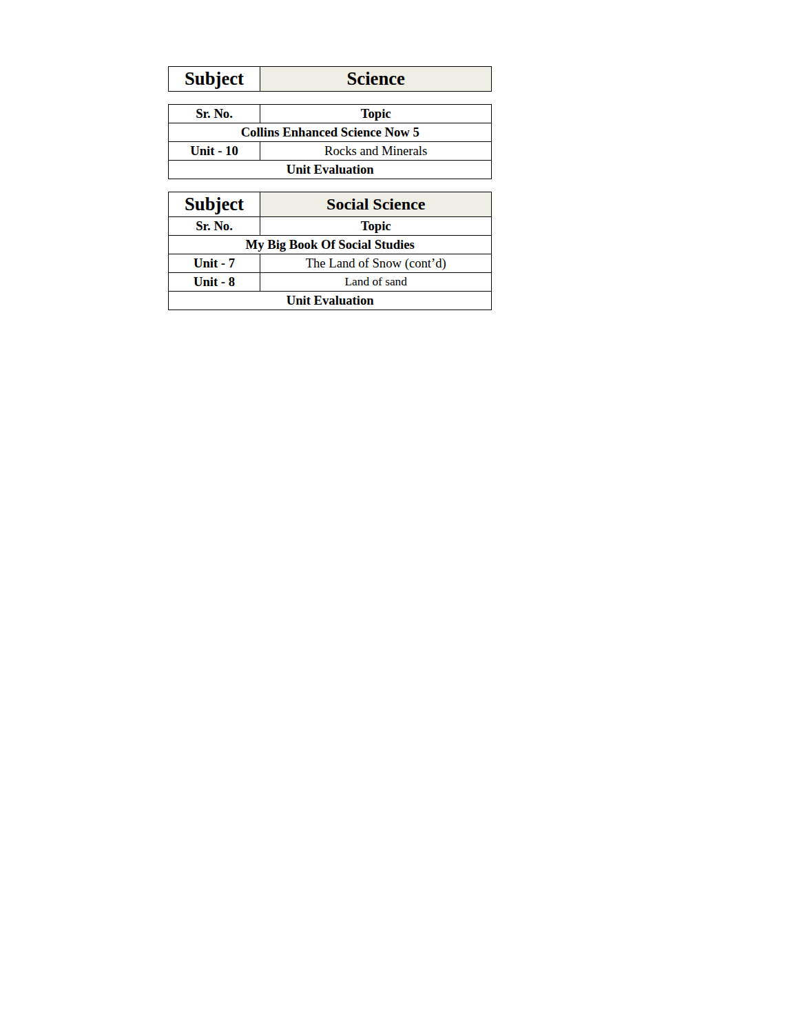| Subject | Science |
| Sr. No. | Topic |
| Collins Enhanced Science Now 5 |
| Unit - 10 | Rocks and Minerals |
| Unit Evaluation |
| Subject | Social Science |
| Sr. No. | Topic |
| My Big Book Of Social Studies |
| Unit - 7 | The Land of Snow (cont’d) |
| Unit - 8 | Land of sand |
| Unit Evaluation |